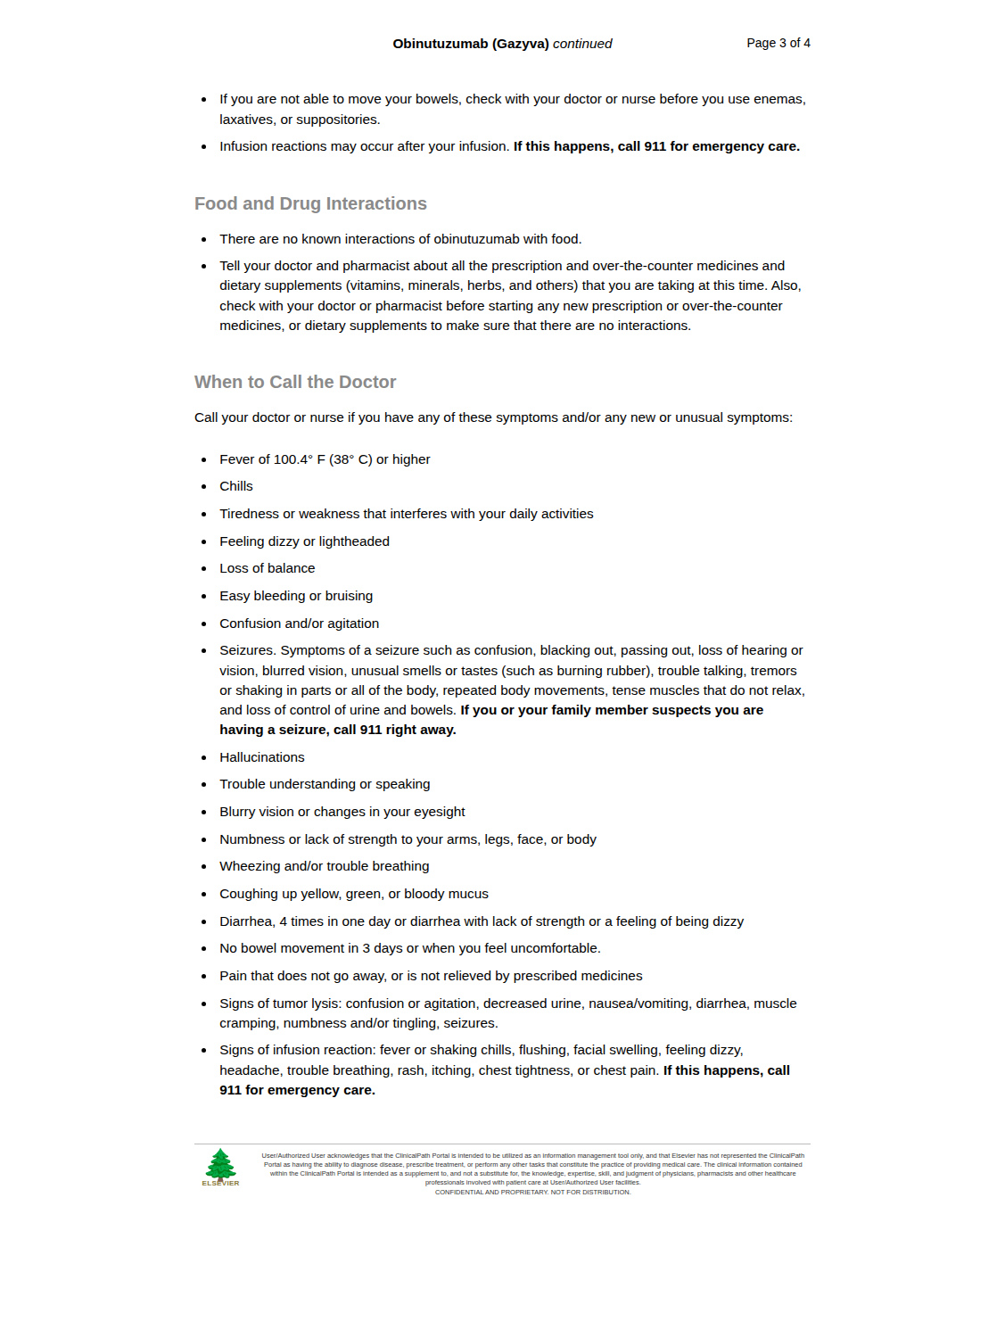Page 3 of 4 Obinutuzumab (Gazyva) continued
If you are not able to move your bowels, check with your doctor or nurse before you use enemas, laxatives, or suppositories.
Infusion reactions may occur after your infusion. If this happens, call 911 for emergency care.
Food and Drug Interactions
There are no known interactions of obinutuzumab with food.
Tell your doctor and pharmacist about all the prescription and over-the-counter medicines and dietary supplements (vitamins, minerals, herbs, and others) that you are taking at this time. Also, check with your doctor or pharmacist before starting any new prescription or over-the-counter medicines, or dietary supplements to make sure that there are no interactions.
When to Call the Doctor
Call your doctor or nurse if you have any of these symptoms and/or any new or unusual symptoms:
Fever of 100.4° F (38° C) or higher
Chills
Tiredness or weakness that interferes with your daily activities
Feeling dizzy or lightheaded
Loss of balance
Easy bleeding or bruising
Confusion and/or agitation
Seizures. Symptoms of a seizure such as confusion, blacking out, passing out, loss of hearing or vision, blurred vision, unusual smells or tastes (such as burning rubber), trouble talking, tremors or shaking in parts or all of the body, repeated body movements, tense muscles that do not relax, and loss of control of urine and bowels. If you or your family member suspects you are having a seizure, call 911 right away.
Hallucinations
Trouble understanding or speaking
Blurry vision or changes in your eyesight
Numbness or lack of strength to your arms, legs, face, or body
Wheezing and/or trouble breathing
Coughing up yellow, green, or bloody mucus
Diarrhea, 4 times in one day or diarrhea with lack of strength or a feeling of being dizzy
No bowel movement in 3 days or when you feel uncomfortable.
Pain that does not go away, or is not relieved by prescribed medicines
Signs of tumor lysis: confusion or agitation, decreased urine, nausea/vomiting, diarrhea, muscle cramping, numbness and/or tingling, seizures.
Signs of infusion reaction: fever or shaking chills, flushing, facial swelling, feeling dizzy, headache, trouble breathing, rash, itching, chest tightness, or chest pain. If this happens, call 911 for emergency care.
🌲 ELSEVIER
User/Authorized User acknowledges that the ClinicalPath Portal is intended to be utilized as an information management tool only, and that Elsevier has not represented the ClinicalPath Portal as having the ability to diagnose disease, prescribe treatment, or perform any other tasks that constitute the practice of providing medical care. The clinical information contained within the ClinicalPath Portal is intended as a supplement to, and not a substitute for, the knowledge, expertise, skill, and judgment of physicians, pharmacists and other healthcare professionals involved with patient care at User/Authorized User facilities. CONFIDENTIAL AND PROPRIETARY. NOT FOR DISTRIBUTION.